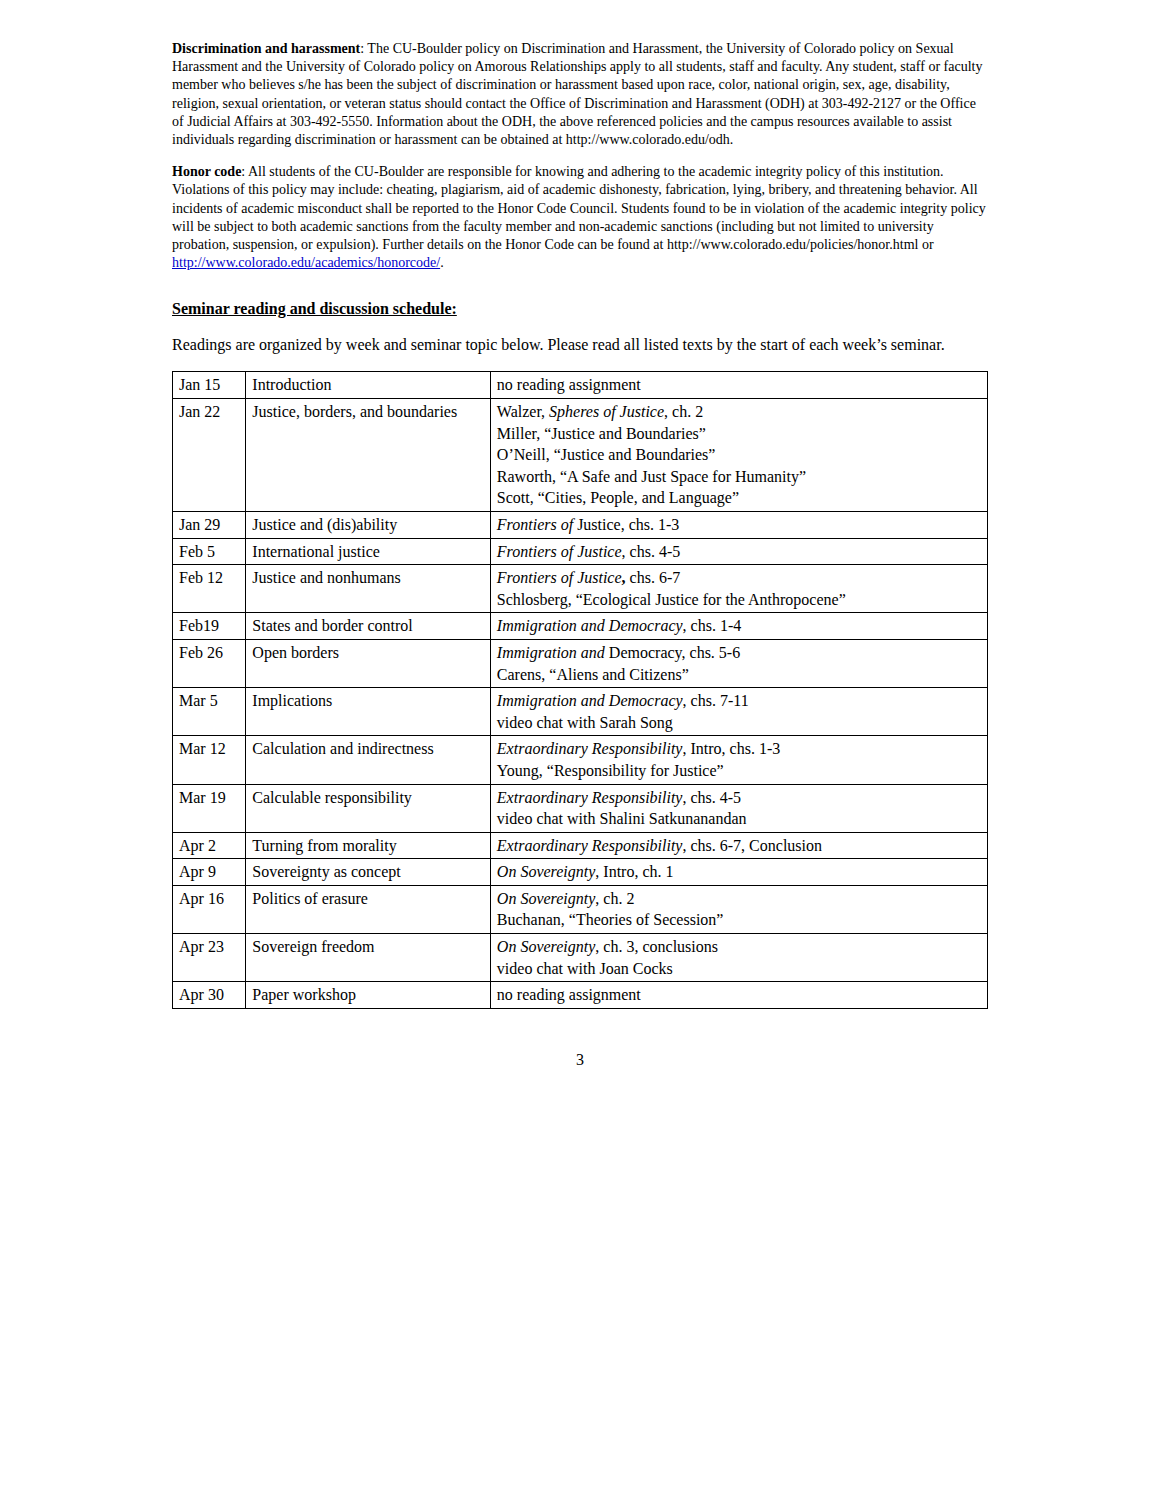Discrimination and harassment: The CU-Boulder policy on Discrimination and Harassment, the University of Colorado policy on Sexual Harassment and the University of Colorado policy on Amorous Relationships apply to all students, staff and faculty. Any student, staff or faculty member who believes s/he has been the subject of discrimination or harassment based upon race, color, national origin, sex, age, disability, religion, sexual orientation, or veteran status should contact the Office of Discrimination and Harassment (ODH) at 303-492-2127 or the Office of Judicial Affairs at 303-492-5550. Information about the ODH, the above referenced policies and the campus resources available to assist individuals regarding discrimination or harassment can be obtained at http://www.colorado.edu/odh.
Honor code: All students of the CU-Boulder are responsible for knowing and adhering to the academic integrity policy of this institution. Violations of this policy may include: cheating, plagiarism, aid of academic dishonesty, fabrication, lying, bribery, and threatening behavior. All incidents of academic misconduct shall be reported to the Honor Code Council. Students found to be in violation of the academic integrity policy will be subject to both academic sanctions from the faculty member and non-academic sanctions (including but not limited to university probation, suspension, or expulsion). Further details on the Honor Code can be found at http://www.colorado.edu/policies/honor.html or http://www.colorado.edu/academics/honorcode/.
Seminar reading and discussion schedule:
Readings are organized by week and seminar topic below. Please read all listed texts by the start of each week’s seminar.
| Jan 15 | Introduction | no reading assignment |
| Jan 22 | Justice, borders, and boundaries | Walzer, Spheres of Justice , ch. 2 Miller, “Justice and Boundaries” O’Neill, “Justice and Boundaries” Raworth, “A Safe and Just Space for Humanity” Scott, “Cities, People, and Language” |
| Jan 29 | Justice and (dis)ability | Frontiers of Justice, chs. 1-3 |
| Feb 5 | International justice | Frontiers of Justice , chs. 4-5 |
| Feb 12 | Justice and nonhumans | Frontiers of Justice , chs. 6-7 Schlosberg, “Ecological Justice for the Anthropocene” |
| Feb19 | States and border control | Immigration and Democracy , chs. 1-4 |
| Feb 26 | Open borders | Immigration and Democracy, chs. 5-6 Carens, “Aliens and Citizens” |
| Mar 5 | Implications | Immigration and Democracy , chs. 7-11 video chat with Sarah Song |
| Mar 12 | Calculation and indirectness | Extraordinary Responsibility , Intro, chs. 1-3 Young, “Responsibility for Justice” |
| Mar 19 | Calculable responsibility | Extraordinary Responsibility , chs. 4-5 video chat with Shalini Satkunanandan |
| Apr 2 | Turning from morality | Extraordinary Responsibility , chs. 6-7, Conclusion |
| Apr 9 | Sovereignty as concept | On Sovereignty , Intro, ch. 1 |
| Apr 16 | Politics of erasure | On Sovereignty , ch. 2 Buchanan, “Theories of Secession” |
| Apr 23 | Sovereign freedom | On Sovereignty , ch. 3, conclusions video chat with Joan Cocks |
| Apr 30 | Paper workshop | no reading assignment |
3